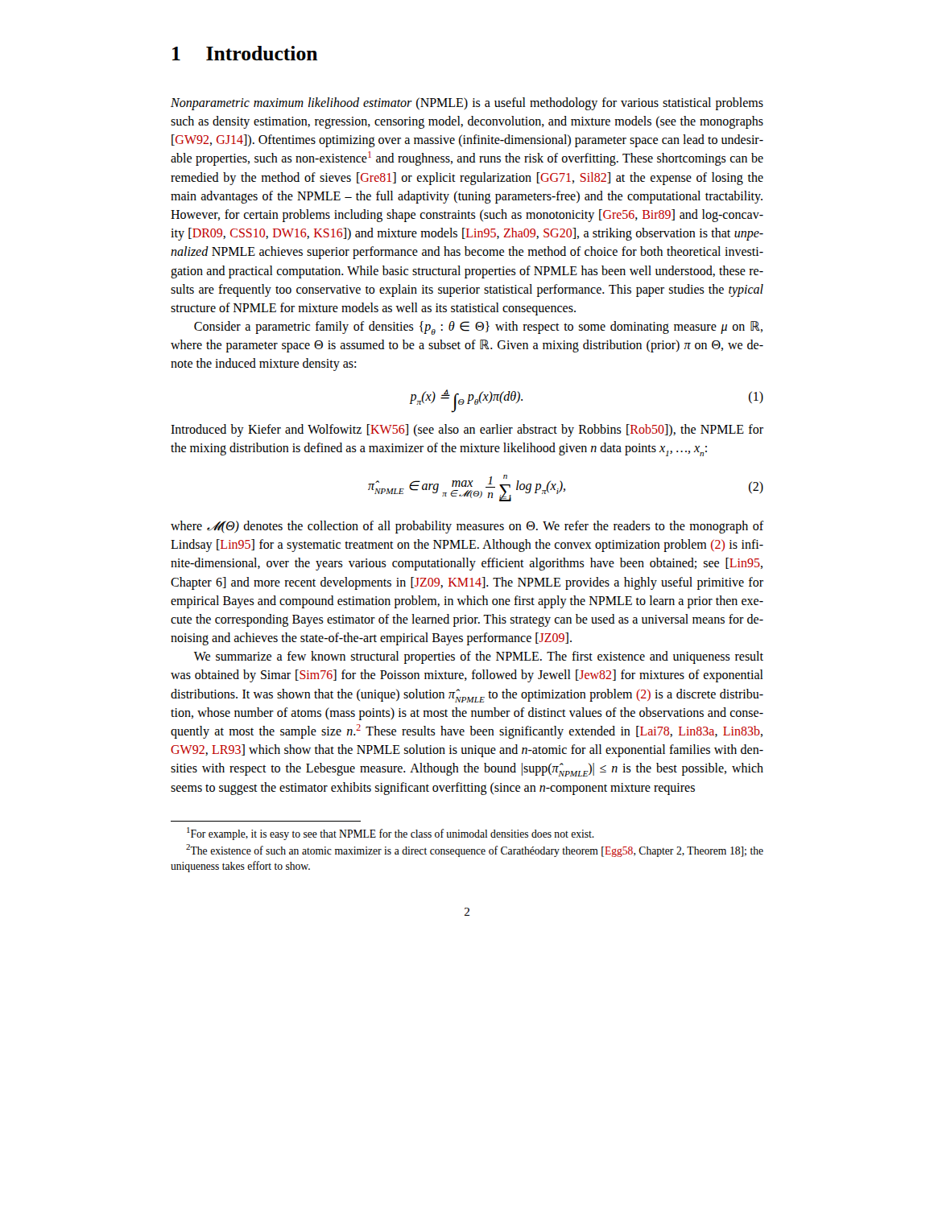1 Introduction
Nonparametric maximum likelihood estimator (NPMLE) is a useful methodology for various statistical problems such as density estimation, regression, censoring model, deconvolution, and mixture models (see the monographs [GW92, GJ14]). Oftentimes optimizing over a massive (infinite-dimensional) parameter space can lead to undesirable properties, such as non-existence1 and roughness, and runs the risk of overfitting. These shortcomings can be remedied by the method of sieves [Gre81] or explicit regularization [GG71, Sil82] at the expense of losing the main advantages of the NPMLE – the full adaptivity (tuning parameters-free) and the computational tractability. However, for certain problems including shape constraints (such as monotonicity [Gre56, Bir89] and log-concavity [DR09, CSS10, DW16, KS16]) and mixture models [Lin95, Zha09, SG20], a striking observation is that unpenalized NPMLE achieves superior performance and has become the method of choice for both theoretical investigation and practical computation. While basic structural properties of NPMLE has been well understood, these results are frequently too conservative to explain its superior statistical performance. This paper studies the typical structure of NPMLE for mixture models as well as its statistical consequences.
Consider a parametric family of densities {pθ : θ ∈ Θ} with respect to some dominating measure μ on ℝ, where the parameter space Θ is assumed to be a subset of ℝ. Given a mixing distribution (prior) π on Θ, we denote the induced mixture density as:
pπ(x) ≜ ∫Θ pθ(x)π(dθ). (1)
Introduced by Kiefer and Wolfowitz [KW56] (see also an earlier abstract by Robbins [Rob50]), the NPMLE for the mixing distribution is defined as a maximizer of the mixture likelihood given n data points x1, …, xn:
π̂NPMLE ∈ arg max π ∈ 𝓜(Θ) 1 n n∑i=1 log pπ(xi), (2)
where 𝓜(Θ) denotes the collection of all probability measures on Θ. We refer the readers to the monograph of Lindsay [Lin95] for a systematic treatment on the NPMLE. Although the convex optimization problem (2) is infinite-dimensional, over the years various computationally efficient algorithms have been obtained; see [Lin95, Chapter 6] and more recent developments in [JZ09, KM14]. The NPMLE provides a highly useful primitive for empirical Bayes and compound estimation problem, in which one first apply the NPMLE to learn a prior then execute the corresponding Bayes estimator of the learned prior. This strategy can be used as a universal means for denoising and achieves the state-of-the-art empirical Bayes performance [JZ09].
We summarize a few known structural properties of the NPMLE. The first existence and uniqueness result was obtained by Simar [Sim76] for the Poisson mixture, followed by Jewell [Jew82] for mixtures of exponential distributions. It was shown that the (unique) solution π̂NPMLE to the optimization problem (2) is a discrete distribution, whose number of atoms (mass points) is at most the number of distinct values of the observations and consequently at most the sample size n.2 These results have been significantly extended in [Lai78, Lin83a, Lin83b, GW92, LR93] which show that the NPMLE solution is unique and n-atomic for all exponential families with densities with respect to the Lebesgue measure. Although the bound |supp(π̂NPMLE)| ≤ n is the best possible, which seems to suggest the estimator exhibits significant overfitting (since an n-component mixture requires
1For example, it is easy to see that NPMLE for the class of unimodal densities does not exist.
2The existence of such an atomic maximizer is a direct consequence of Carathéodary theorem [Egg58, Chapter 2, Theorem 18]; the uniqueness takes effort to show.
2